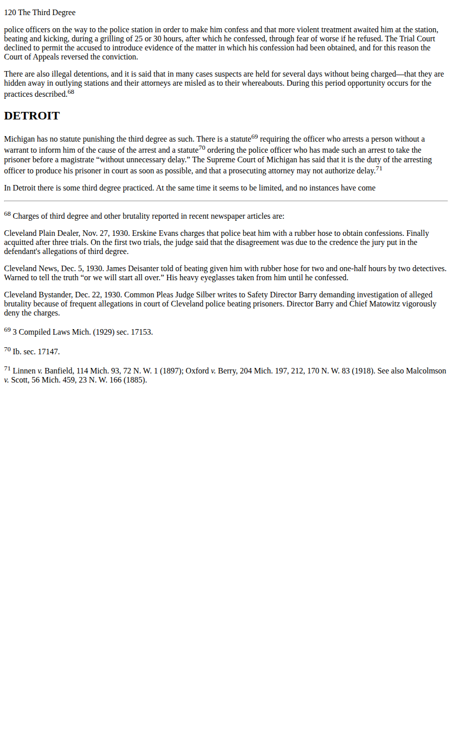120 The Third Degree
police officers on the way to the police station in order to make him confess and that more violent treatment awaited him at the station, beating and kicking, during a grilling of 25 or 30 hours, after which he confessed, through fear of worse if he refused. The Trial Court declined to permit the accused to introduce evidence of the matter in which his confession had been obtained, and for this reason the Court of Appeals reversed the conviction.
There are also illegal detentions, and it is said that in many cases suspects are held for several days without being charged—that they are hidden away in outlying stations and their attorneys are misled as to their whereabouts. During this period opportunity occurs for the practices described.68
DETROIT
Michigan has no statute punishing the third degree as such. There is a statute69 requiring the officer who arrests a person without a warrant to inform him of the cause of the arrest and a statute70 ordering the police officer who has made such an arrest to take the prisoner before a magistrate “without unnecessary delay.” The Supreme Court of Michigan has said that it is the duty of the arresting officer to produce his prisoner in court as soon as possible, and that a prosecuting attorney may not authorize delay.71
In Detroit there is some third degree practiced. At the same time it seems to be limited, and no instances have come
68 Charges of third degree and other brutality reported in recent newspaper articles are:
Cleveland Plain Dealer, Nov. 27, 1930. Erskine Evans charges that police beat him with a rubber hose to obtain confessions. Finally acquitted after three trials. On the first two trials, the judge said that the disagreement was due to the credence the jury put in the defendant's allegations of third degree.
Cleveland News, Dec. 5, 1930. James Deisanter told of beating given him with rubber hose for two and one-half hours by two detectives. Warned to tell the truth “or we will start all over.” His heavy eyeglasses taken from him until he confessed.
Cleveland Bystander, Dec. 22, 1930. Common Pleas Judge Silber writes to Safety Director Barry demanding investigation of alleged brutality because of frequent allegations in court of Cleveland police beating prisoners. Director Barry and Chief Matowitz vigorously deny the charges.
69 3 Compiled Laws Mich. (1929) sec. 17153.
70 Ib. sec. 17147.
71 Linnen v. Banfield, 114 Mich. 93, 72 N. W. 1 (1897); Oxford v. Berry, 204 Mich. 197, 212, 170 N. W. 83 (1918). See also Malcolmson v. Scott, 56 Mich. 459, 23 N. W. 166 (1885).